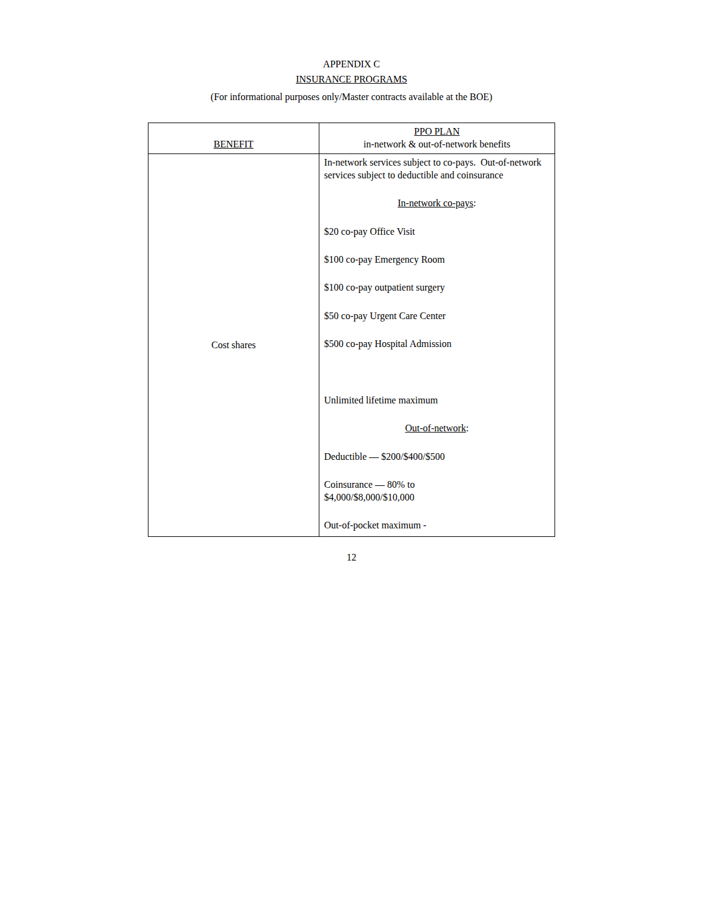APPENDIX C
INSURANCE PROGRAMS
(For informational purposes only/Master contracts available at the BOE)
| BENEFIT | PPO PLAN in-network & out-of-network benefits |
| --- | --- |
| Cost shares | In-network services subject to co-pays. Out-of-network services subject to deductible and coinsurance In-network co-pays : $20 co-pay Office Visit $100 co-pay Emergency Room $100 co-pay outpatient surgery $50 co-pay Urgent Care Center $500 co-pay Hospital Admission Unlimited lifetime maximum Out-of-network : Deductible — $200/$400/$500 Coinsurance — 80% to $4,000/$8,000/$10,000 Out-of-pocket maximum - |
12